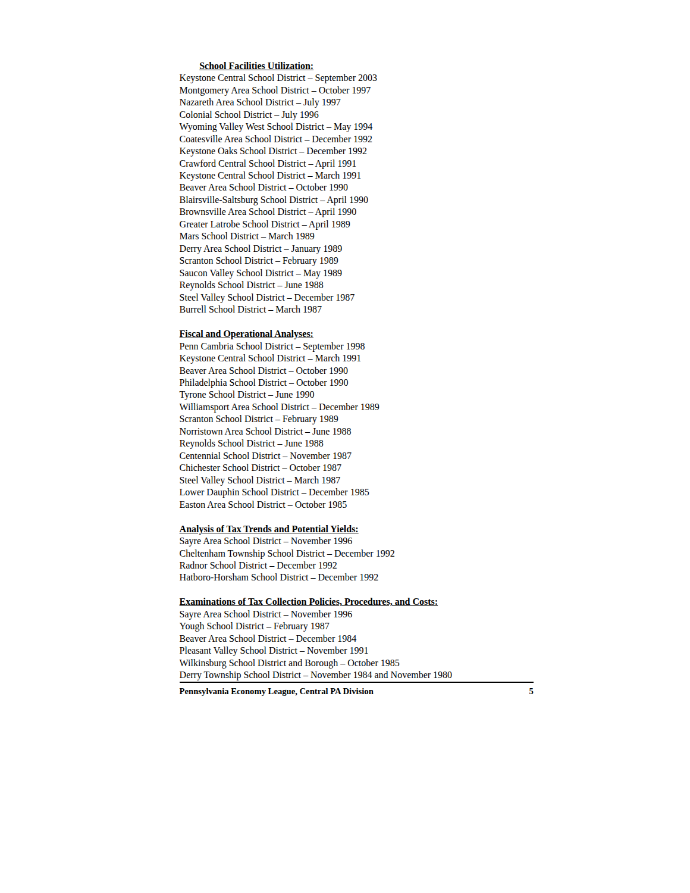School Facilities Utilization:
Keystone Central School District – September 2003
Montgomery Area School District – October 1997
Nazareth Area School District – July 1997
Colonial School District – July 1996
Wyoming Valley West School District – May 1994
Coatesville Area School District – December 1992
Keystone Oaks School District – December 1992
Crawford Central School District – April 1991
Keystone Central School District – March 1991
Beaver Area School District – October 1990
Blairsville-Saltsburg School District – April 1990
Brownsville Area School District – April 1990
Greater Latrobe School District – April 1989
Mars School District – March 1989
Derry Area School District – January 1989
Scranton School District – February 1989
Saucon Valley School District – May 1989
Reynolds School District – June 1988
Steel Valley School District – December 1987
Burrell School District – March 1987
Fiscal and Operational Analyses:
Penn Cambria School District – September 1998
Keystone Central School District – March 1991
Beaver Area School District – October 1990
Philadelphia School District – October 1990
Tyrone School District – June 1990
Williamsport Area School District – December 1989
Scranton School District – February 1989
Norristown Area School District – June 1988
Reynolds School District – June 1988
Centennial School District – November 1987
Chichester School District – October 1987
Steel Valley School District – March 1987
Lower Dauphin School District – December 1985
Easton Area School District – October 1985
Analysis of Tax Trends and Potential Yields:
Sayre Area School District – November 1996
Cheltenham Township School District – December 1992
Radnor School District – December 1992
Hatboro-Horsham School District – December 1992
Examinations of Tax Collection Policies, Procedures, and Costs:
Sayre Area School District – November 1996
Yough School District – February 1987
Beaver Area School District – December 1984
Pleasant Valley School District – November 1991
Wilkinsburg School District and Borough – October 1985
Derry Township School District – November 1984 and November 1980
Pennsylvania Economy League, Central PA Division 5